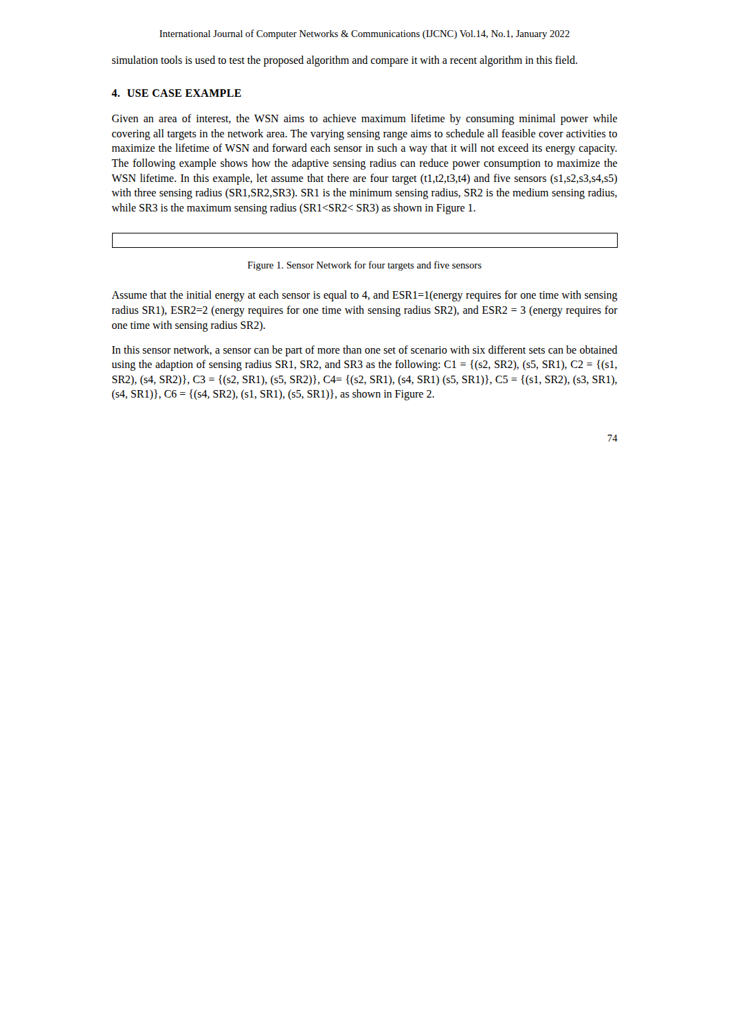International Journal of Computer Networks & Communications (IJCNC) Vol.14, No.1, January 2022
simulation tools is used to test the proposed algorithm and compare it with a recent algorithm in this field.
4. Use Case Example
Given an area of interest, the WSN aims to achieve maximum lifetime by consuming minimal power while covering all targets in the network area. The varying sensing range aims to schedule all feasible cover activities to maximize the lifetime of WSN and forward each sensor in such a way that it will not exceed its energy capacity. The following example shows how the adaptive sensing radius can reduce power consumption to maximize the WSN lifetime. In this example, let assume that there are four target (t1,t2,t3,t4) and five sensors (s1,s2,s3,s4,s5) with three sensing radius (SR1,SR2,SR3). SR1 is the minimum sensing radius, SR2 is the medium sensing radius, while SR3 is the maximum sensing radius (SR1<SR2< SR3) as shown in Figure 1.
Figure 1. Sensor Network for four targets and five sensors
Assume that the initial energy at each sensor is equal to 4, and ESR1=1(energy requires for one time with sensing radius SR1), ESR2=2 (energy requires for one time with sensing radius SR2), and ESR2 = 3 (energy requires for one time with sensing radius SR2).
In this sensor network, a sensor can be part of more than one set of scenario with six different sets can be obtained using the adaption of sensing radius SR1, SR2, and SR3 as the following: C1 = {(s2, SR2), (s5, SR1), C2 = {(s1, SR2), (s4, SR2)}, C3 = {(s2, SR1), (s5, SR2)}, C4= {(s2, SR1), (s4, SR1) (s5, SR1)}, C5 = {(s1, SR2), (s3, SR1), (s4, SR1)}, C6 = {(s4, SR2), (s1, SR1), (s5, SR1)}, as shown in Figure 2.
74